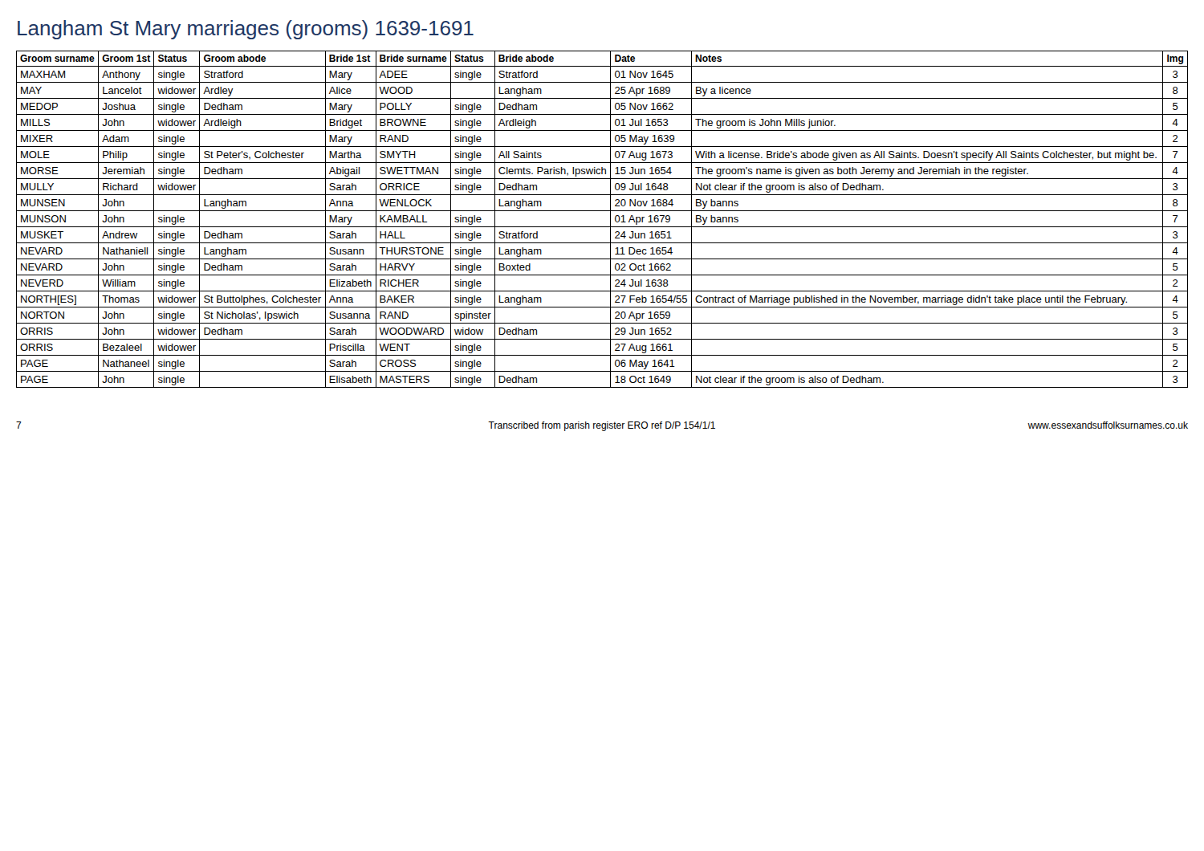Langham St Mary marriages (grooms) 1639-1691
| Groom surname | Groom 1st | Status | Groom abode | Bride 1st | Bride surname | Status | Bride abode | Date | Notes | Img |
| --- | --- | --- | --- | --- | --- | --- | --- | --- | --- | --- |
| MAXHAM | Anthony | single | Stratford | Mary | ADEE | single | Stratford | 01 Nov 1645 | | 3 |
| MAY | Lancelot | widower | Ardley | Alice | WOOD | | Langham | 25 Apr 1689 | By a licence | 8 |
| MEDOP | Joshua | single | Dedham | Mary | POLLY | single | Dedham | 05 Nov 1662 | | 5 |
| MILLS | John | widower | Ardleigh | Bridget | BROWNE | single | Ardleigh | 01 Jul 1653 | The groom is John Mills junior. | 4 |
| MIXER | Adam | single | | Mary | RAND | single | | 05 May 1639 | | 2 |
| MOLE | Philip | single | St Peter's, Colchester | Martha | SMYTH | single | All Saints | 07 Aug 1673 | With a license. Bride's abode given as All Saints. Doesn't specify All Saints Colchester, but might be. | 7 |
| MORSE | Jeremiah | single | Dedham | Abigail | SWETTMAN | single | Clemts. Parish, Ipswich | 15 Jun 1654 | The groom's name is given as both Jeremy and Jeremiah in the register. | 4 |
| MULLY | Richard | widower | | Sarah | ORRICE | single | Dedham | 09 Jul 1648 | Not clear if the groom is also of Dedham. | 3 |
| MUNSEN | John | | Langham | Anna | WENLOCK | | Langham | 20 Nov 1684 | By banns | 8 |
| MUNSON | John | single | | Mary | KAMBALL | single | | 01 Apr 1679 | By banns | 7 |
| MUSKET | Andrew | single | Dedham | Sarah | HALL | single | Stratford | 24 Jun 1651 | | 3 |
| NEVARD | Nathaniell | single | Langham | Susann | THURSTONE | single | Langham | 11 Dec 1654 | | 4 |
| NEVARD | John | single | Dedham | Sarah | HARVY | single | Boxted | 02 Oct 1662 | | 5 |
| NEVERD | William | single | | Elizabeth | RICHER | single | | 24 Jul 1638 | | 2 |
| NORTH[ES] | Thomas | widower | St Buttolphes, Colchester | Anna | BAKER | single | Langham | 27 Feb 1654/55 | Contract of Marriage published in the November, marriage didn't take place until the February. | 4 |
| NORTON | John | single | St Nicholas', Ipswich | Susanna | RAND | spinster | | 20 Apr 1659 | | 5 |
| ORRIS | John | widower | Dedham | Sarah | WOODWARD | widow | Dedham | 29 Jun 1652 | | 3 |
| ORRIS | Bezaleel | widower | | Priscilla | WENT | single | | 27 Aug 1661 | | 5 |
| PAGE | Nathaneel | single | | Sarah | CROSS | single | | 06 May 1641 | | 2 |
| PAGE | John | single | | Elisabeth | MASTERS | single | Dedham | 18 Oct 1649 | Not clear if the groom is also of Dedham. | 3 |
7
Transcribed from parish register ERO ref D/P 154/1/1
www.essexandsuffolksurnames.co.uk